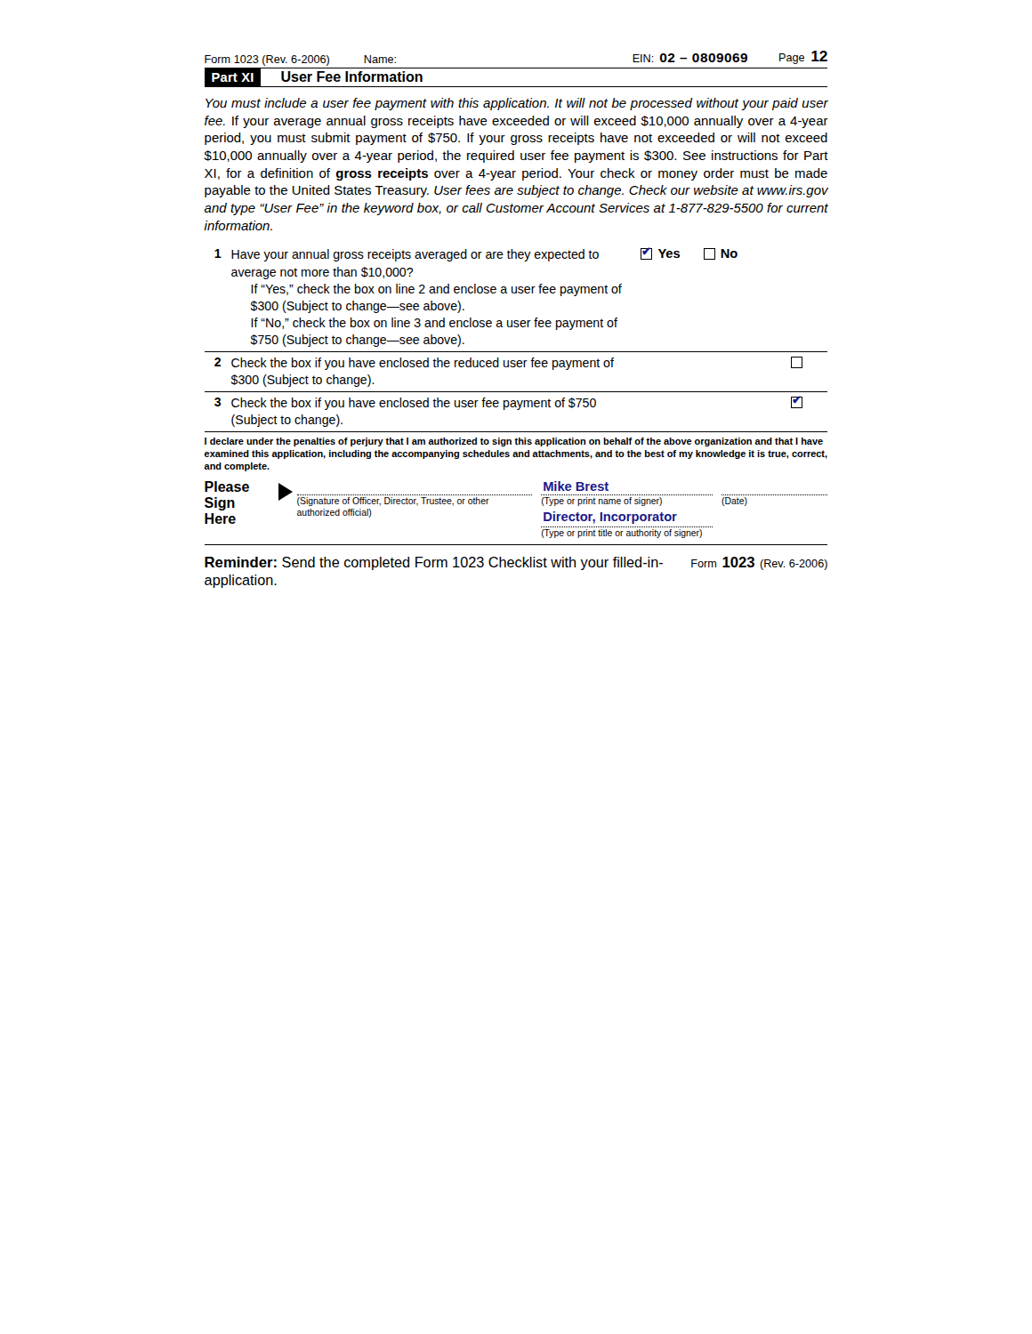Form 1023 (Rev. 6-2006) Name: EIN:02 – 0809069 Page 12
Part XI
User Fee Information
You must include a user fee payment with this application. It will not be processed without your paid user fee. If your average annual gross receipts have exceeded or will exceed $10,000 annually over a 4-year period, you must submit payment of $750. If your gross receipts have not exceeded or will not exceed $10,000 annually over a 4-year period, the required user fee payment is $300. See instructions for Part XI, for a definition of gross receipts over a 4-year period. Your check or money order must be made payable to the United States Treasury. User fees are subject to change. Check our website at www.irs.gov and type “User Fee” in the keyword box, or call Customer Account Services at 1-877-829-5500 for current information.
| 1 | Have your annual gross receipts averaged or are they expected to average not more than $10,000? If “Yes,” check the box on line 2 and enclose a user fee payment of $300 (Subject to change—see above). If “No,” check the box on line 3 and enclose a user fee payment of $750 (Subject to change—see above). | Yes No |
| 2 | Check the box if you have enclosed the reduced user fee payment of $300 (Subject to change). | |
| 3 | Check the box if you have enclosed the user fee payment of $750 (Subject to change). | |
I declare under the penalties of perjury that I am authorized to sign this application on behalf of the above organization and that I have examined this application, including the accompanying schedules and attachments, and to the best of my knowledge it is true, correct, and complete.
Please
Sign
Here
(Signature of Officer, Director, Trustee, or other
authorized official)
Mike Brest
(Type or print name of signer)
Director, Incorporator
(Type or print title or authority of signer)
(Date)
Reminder: Send the completed Form 1023 Checklist with your filled-in-application. Form 1023 (Rev. 6-2006)